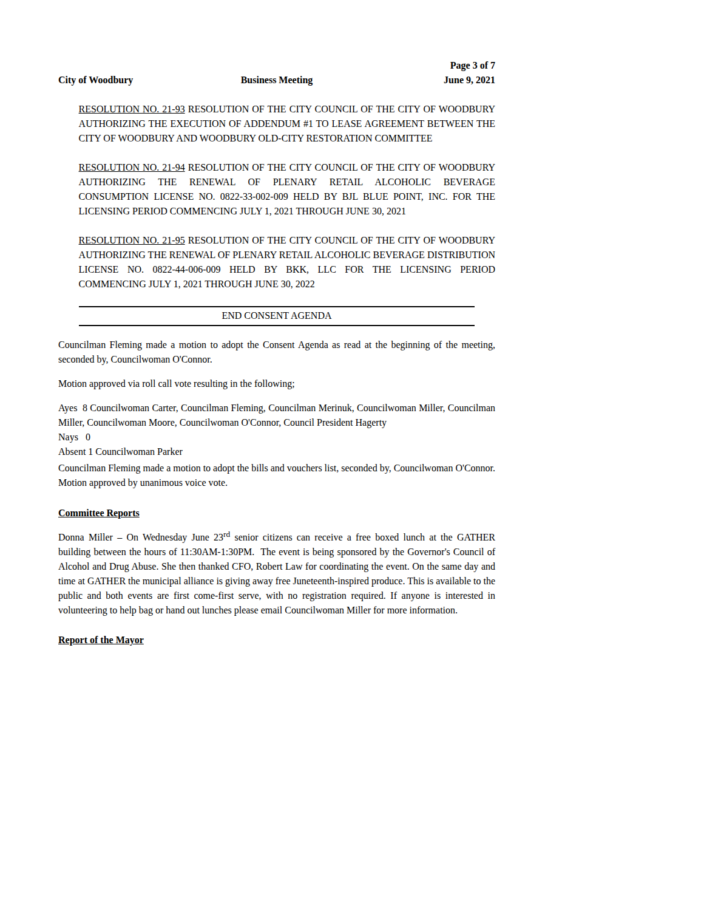City of Woodbury
Business Meeting
Page 3 of 7 June 9, 2021
RESOLUTION NO. 21-93 RESOLUTION OF THE CITY COUNCIL OF THE CITY OF WOODBURY AUTHORIZING THE EXECUTION OF ADDENDUM #1 TO LEASE AGREEMENT BETWEEN THE CITY OF WOODBURY AND WOODBURY OLD-CITY RESTORATION COMMITTEE
RESOLUTION NO. 21-94 RESOLUTION OF THE CITY COUNCIL OF THE CITY OF WOODBURY AUTHORIZING THE RENEWAL OF PLENARY RETAIL ALCOHOLIC BEVERAGE CONSUMPTION LICENSE NO. 0822-33-002-009 HELD BY BJL BLUE POINT, INC. FOR THE LICENSING PERIOD COMMENCING JULY 1, 2021 THROUGH JUNE 30, 2021
RESOLUTION NO. 21-95 RESOLUTION OF THE CITY COUNCIL OF THE CITY OF WOODBURY AUTHORIZING THE RENEWAL OF PLENARY RETAIL ALCOHOLIC BEVERAGE DISTRIBUTION LICENSE NO. 0822-44-006-009 HELD BY BKK, LLC FOR THE LICENSING PERIOD COMMENCING JULY 1, 2021 THROUGH JUNE 30, 2022
END CONSENT AGENDA
Councilman Fleming made a motion to adopt the Consent Agenda as read at the beginning of the meeting, seconded by, Councilwoman O'Connor.
Motion approved via roll call vote resulting in the following;
Ayes 8 Councilwoman Carter, Councilman Fleming, Councilman Merinuk, Councilwoman Miller, Councilman Miller, Councilwoman Moore, Councilwoman O'Connor, Council President Hagerty
Nays 0
Absent 1 Councilwoman Parker
Councilman Fleming made a motion to adopt the bills and vouchers list, seconded by, Councilwoman O'Connor. Motion approved by unanimous voice vote.
Committee Reports
Donna Miller – On Wednesday June 23rd senior citizens can receive a free boxed lunch at the GATHER building between the hours of 11:30AM-1:30PM. The event is being sponsored by the Governor's Council of Alcohol and Drug Abuse. She then thanked CFO, Robert Law for coordinating the event. On the same day and time at GATHER the municipal alliance is giving away free Juneteenth-inspired produce. This is available to the public and both events are first come-first serve, with no registration required. If anyone is interested in volunteering to help bag or hand out lunches please email Councilwoman Miller for more information.
Report of the Mayor